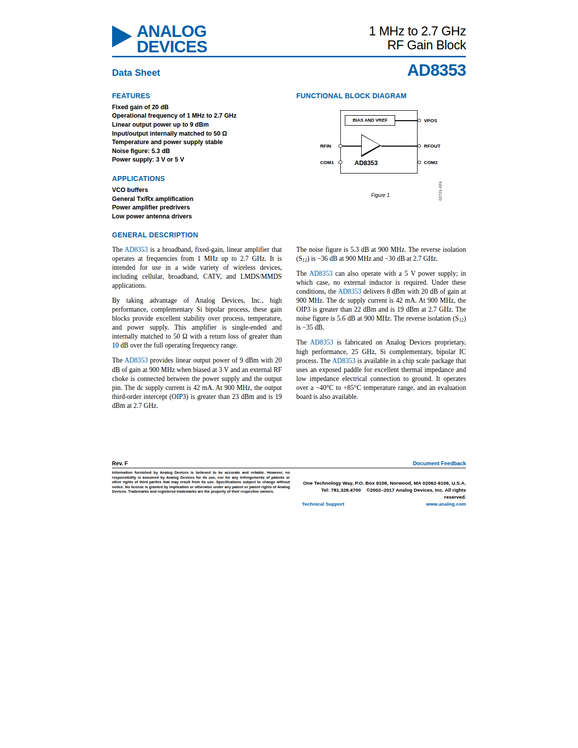ANALOG DEVICES
1 MHz to 2.7 GHz
RF Gain Block
Data Sheet
AD8353
FEATURES
Fixed gain of 20 dB
Operational frequency of 1 MHz to 2.7 GHz
Linear output power up to 9 dBm
Input/output internally matched to 50 Ω
Temperature and power supply stable
Noise figure: 5.3 dB
Power supply: 3 V or 5 V
APPLICATIONS
VCO buffers
General Tx/Rx amplification
Power amplifier predrivers
Low power antenna drivers
FUNCTIONAL BLOCK DIAGRAM
BIAS AND VREF
AD8353
VPOS
RFIN
RFOUT
COM1
COM2
02721-001
Figure 1.
GENERAL DESCRIPTION
The AD8353 is a broadband, fixed-gain, linear amplifier that operates at frequencies from 1 MHz up to 2.7 GHz. It is intended for use in a wide variety of wireless devices, including cellular, broadband, CATV, and LMDS/MMDS applications.
By taking advantage of Analog Devices, Inc., high performance, complementary Si bipolar process, these gain blocks provide excellent stability over process, temperature, and power supply. This amplifier is single-ended and internally matched to 50 Ω with a return loss of greater than 10 dB over the full operating frequency range.
The AD8353 provides linear output power of 9 dBm with 20 dB of gain at 900 MHz when biased at 3 V and an external RF choke is connected between the power supply and the output pin. The dc supply current is 42 mA. At 900 MHz, the output third-order intercept (OIP3) is greater than 23 dBm and is 19 dBm at 2.7 GHz.
The noise figure is 5.3 dB at 900 MHz. The reverse isolation (S12) is −36 dB at 900 MHz and −30 dB at 2.7 GHz.
The AD8353 can also operate with a 5 V power supply; in which case, no external inductor is required. Under these conditions, the AD8353 delivers 8 dBm with 20 dB of gain at 900 MHz. The dc supply current is 42 mA. At 900 MHz, the OIP3 is greater than 22 dBm and is 19 dBm at 2.7 GHz. The noise figure is 5.6 dB at 900 MHz. The reverse isolation (S12) is −35 dB.
The AD8353 is fabricated on Analog Devices proprietary, high performance, 25 GHz, Si complementary, bipolar IC process. The AD8353 is available in a chip scale package that uses an exposed paddle for excellent thermal impedance and low impedance electrical connection to ground. It operates over a −40°C to +85°C temperature range, and an evaluation board is also available.
Rev. F
Document Feedback
Information furnished by Analog Devices is believed to be accurate and reliable. However, no responsibility is assumed by Analog Devices for its use, nor for any infringements of patents or other rights of third parties that may result from its use. Specifications subject to change without notice. No license is granted by implication or otherwise under any patent or patent rights of Analog Devices. Trademarks and registered trademarks are the property of their respective owners.
One Technology Way, P.O. Box 9106, Norwood, MA 02062-9106, U.S.A.
Tel: 781.329.4700 ©2002–2017 Analog Devices, Inc. All rights reserved.
Technical Support www.analog.com